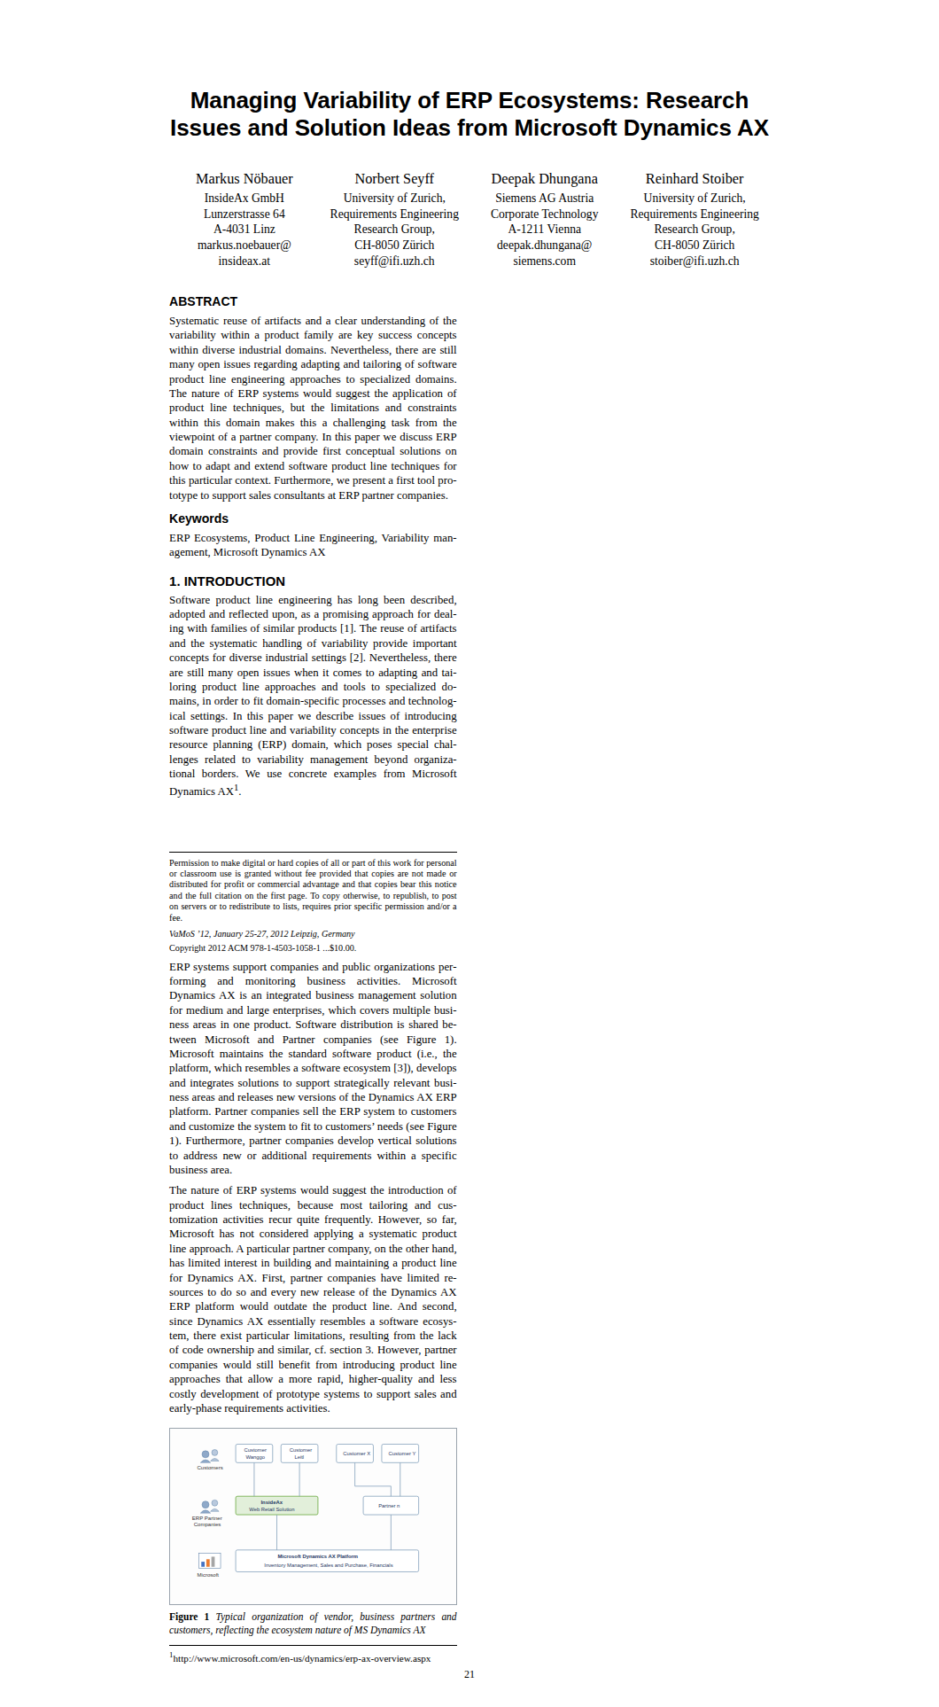Managing Variability of ERP Ecosystems: Research
Issues and Solution Ideas from Microsoft Dynamics AX
| Markus Nöbauer InsideAx GmbH Lunzerstrasse 64 A-4031 Linz markus.noebauer@ insideax.at | Norbert Seyff University of Zurich, Requirements Engineering Research Group, CH-8050 Zürich seyff@ifi.uzh.ch | Deepak Dhungana Siemens AG Austria Corporate Technology A-1211 Vienna deepak.dhungana@ siemens.com | Reinhard Stoiber University of Zurich, Requirements Engineering Research Group, CH-8050 Zürich stoiber@ifi.uzh.ch |
ABSTRACT
Systematic reuse of artifacts and a clear understanding of the variability within a product family are key success concepts within diverse industrial domains. Nevertheless, there are still many open issues regarding adapting and tailoring of software product line engineering approaches to specialized domains. The nature of ERP systems would suggest the application of product line techniques, but the limitations and constraints within this domain makes this a challenging task from the viewpoint of a partner company. In this paper we discuss ERP domain constraints and provide first conceptual solutions on how to adapt and extend software product line techniques for this particular context. Furthermore, we present a first tool prototype to support sales consultants at ERP partner companies.
Keywords
ERP Ecosystems, Product Line Engineering, Variability management, Microsoft Dynamics AX
1. INTRODUCTION
Software product line engineering has long been described, adopted and reflected upon, as a promising approach for dealing with families of similar products [1]. The reuse of artifacts and the systematic handling of variability provide important concepts for diverse industrial settings [2]. Nevertheless, there are still many open issues when it comes to adapting and tailoring product line approaches and tools to specialized domains, in order to fit domain-specific processes and technological settings. In this paper we describe issues of introducing software product line and variability concepts in the enterprise resource planning (ERP) domain, which poses special challenges related to variability management beyond organizational borders. We use concrete examples from Microsoft Dynamics AX1.
Permission to make digital or hard copies of all or part of this work for personal or classroom use is granted without fee provided that copies are not made or distributed for profit or commercial advantage and that copies bear this notice and the full citation on the first page. To copy otherwise, to republish, to post on servers or to redistribute to lists, requires prior specific permission and/or a fee.
VaMoS ’12, January 25-27, 2012 Leipzig, Germany
Copyright 2012 ACM 978-1-4503-1058-1 ...$10.00.
ERP systems support companies and public organizations performing and monitoring business activities. Microsoft Dynamics AX is an integrated business management solution for medium and large enterprises, which covers multiple business areas in one product. Software distribution is shared between Microsoft and Partner companies (see Figure 1). Microsoft maintains the standard software product (i.e., the platform, which resembles a software ecosystem [3]), develops and integrates solutions to support strategically relevant business areas and releases new versions of the Dynamics AX ERP platform. Partner companies sell the ERP system to customers and customize the system to fit to customers’ needs (see Figure 1). Furthermore, partner companies develop vertical solutions to address new or additional requirements within a specific business area.
The nature of ERP systems would suggest the introduction of product lines techniques, because most tailoring and customization activities recur quite frequently. However, so far, Microsoft has not considered applying a systematic product line approach. A particular partner company, on the other hand, has limited interest in building and maintaining a product line for Dynamics AX. First, partner companies have limited resources to do so and every new release of the Dynamics AX ERP platform would outdate the product line. And second, since Dynamics AX essentially resembles a software ecosystem, there exist particular limitations, resulting from the lack of code ownership and similar, cf. section 3. However, partner companies would still benefit from introducing product line approaches that allow a more rapid, higher-quality and less costly development of prototype systems to support sales and early-phase requirements activities.
Customers ERP Partner Companies Microsoft Customer Wanggo Customer Leitl Customer X Customer Y InsideAx Web Retail Solution Partner n Microsoft Dynamics AX Platform Inventory Management, Sales and Purchase, Financials
Figure 1 Typical organization of vendor, business partners and customers, reflecting the ecosystem nature of MS Dynamics AX
1http://www.microsoft.com/en-us/dynamics/erp-ax-overview.aspx
21